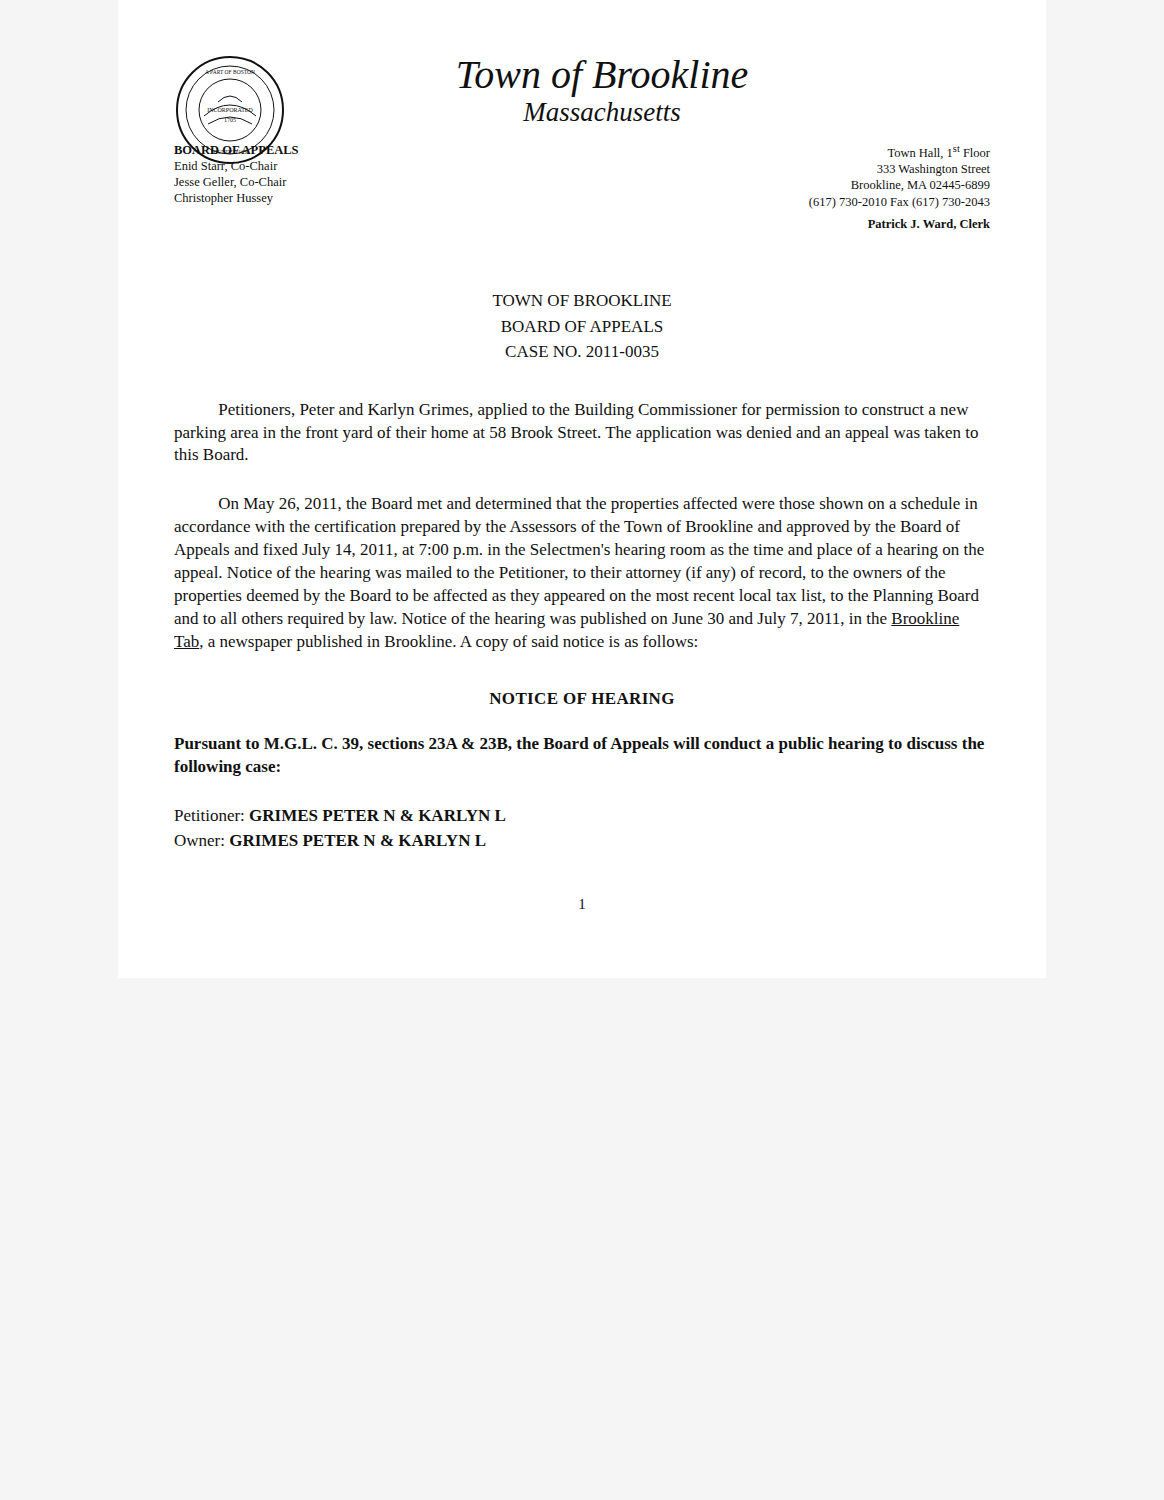INCORPORATED 1705 A PART OF BOSTON FOUNDED 1630
Town of Brookline
Massachusetts
BOARD OF APPEALS
Enid Starr, Co-Chair
Jesse Geller, Co-Chair
Christopher Hussey
Town Hall, 1st Floor
333 Washington Street
Brookline, MA 02445-6899
(617) 730-2010 Fax (617) 730-2043
Patrick J. Ward, Clerk
TOWN OF BROOKLINE
BOARD OF APPEALS
CASE NO. 2011-0035
Petitioners, Peter and Karlyn Grimes, applied to the Building Commissioner for permission to construct a new parking area in the front yard of their home at 58 Brook Street. The application was denied and an appeal was taken to this Board.
On May 26, 2011, the Board met and determined that the properties affected were those shown on a schedule in accordance with the certification prepared by the Assessors of the Town of Brookline and approved by the Board of Appeals and fixed July 14, 2011, at 7:00 p.m. in the Selectmen's hearing room as the time and place of a hearing on the appeal. Notice of the hearing was mailed to the Petitioner, to their attorney (if any) of record, to the owners of the properties deemed by the Board to be affected as they appeared on the most recent local tax list, to the Planning Board and to all others required by law. Notice of the hearing was published on June 30 and July 7, 2011, in the Brookline Tab, a newspaper published in Brookline. A copy of said notice is as follows:
NOTICE OF HEARING
Pursuant to M.G.L. C. 39, sections 23A & 23B, the Board of Appeals will conduct a public hearing to discuss the following case:
Petitioner: GRIMES PETER N & KARLYN L
Owner: GRIMES PETER N & KARLYN L
1